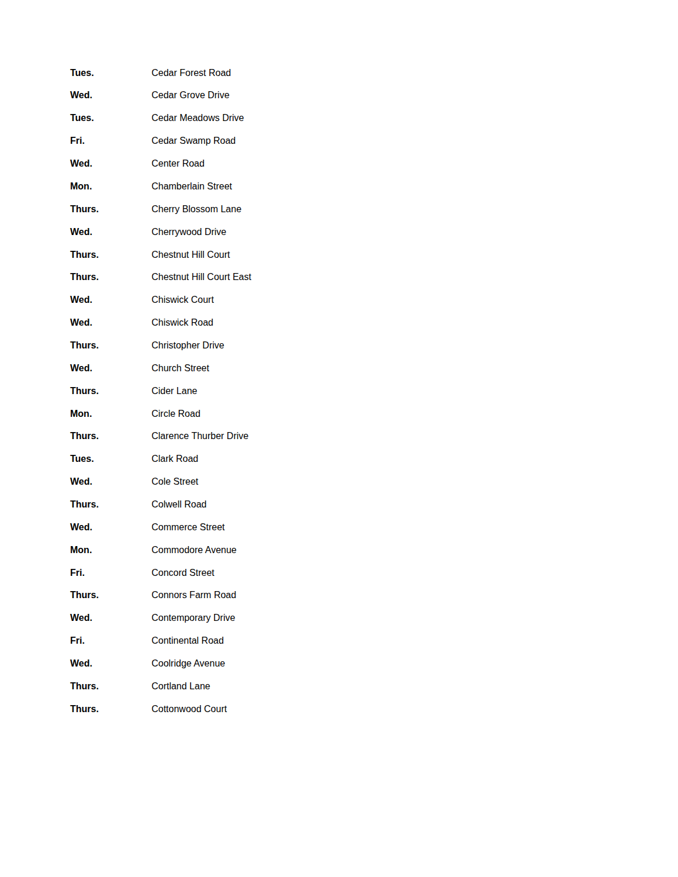| Tues. | Cedar Forest Road |
| Wed. | Cedar Grove Drive |
| Tues. | Cedar Meadows Drive |
| Fri. | Cedar Swamp Road |
| Wed. | Center Road |
| Mon. | Chamberlain Street |
| Thurs. | Cherry Blossom Lane |
| Wed. | Cherrywood Drive |
| Thurs. | Chestnut Hill Court |
| Thurs. | Chestnut Hill Court East |
| Wed. | Chiswick Court |
| Wed. | Chiswick Road |
| Thurs. | Christopher Drive |
| Wed. | Church Street |
| Thurs. | Cider Lane |
| Mon. | Circle Road |
| Thurs. | Clarence Thurber Drive |
| Tues. | Clark Road |
| Wed. | Cole Street |
| Thurs. | Colwell Road |
| Wed. | Commerce Street |
| Mon. | Commodore Avenue |
| Fri. | Concord Street |
| Thurs. | Connors Farm Road |
| Wed. | Contemporary Drive |
| Fri. | Continental Road |
| Wed. | Coolridge Avenue |
| Thurs. | Cortland Lane |
| Thurs. | Cottonwood Court |